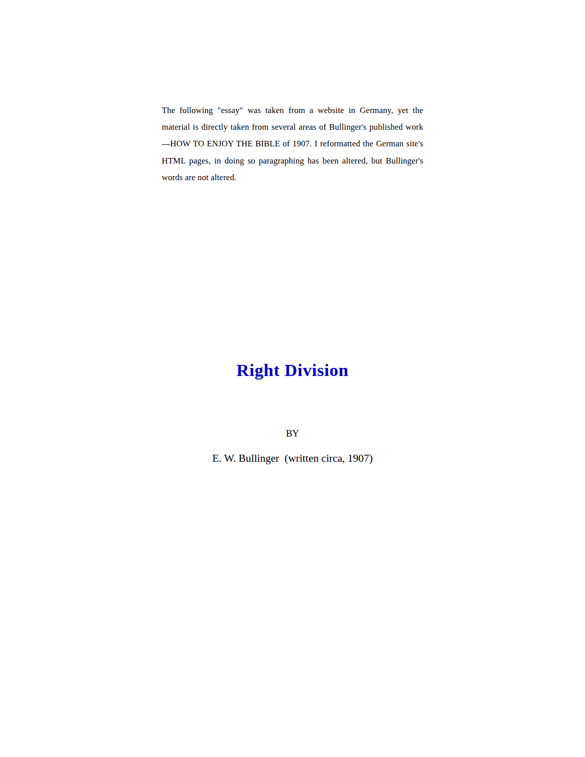The following "essay" was taken from a website in Germany, yet the material is directly taken from several areas of Bullinger's published work—HOW TO ENJOY THE BIBLE of 1907. I reformatted the German site's HTML pages, in doing so paragraphing has been altered, but Bullinger's words are not altered.
Right Division
BY
E. W. Bullinger (written circa, 1907)